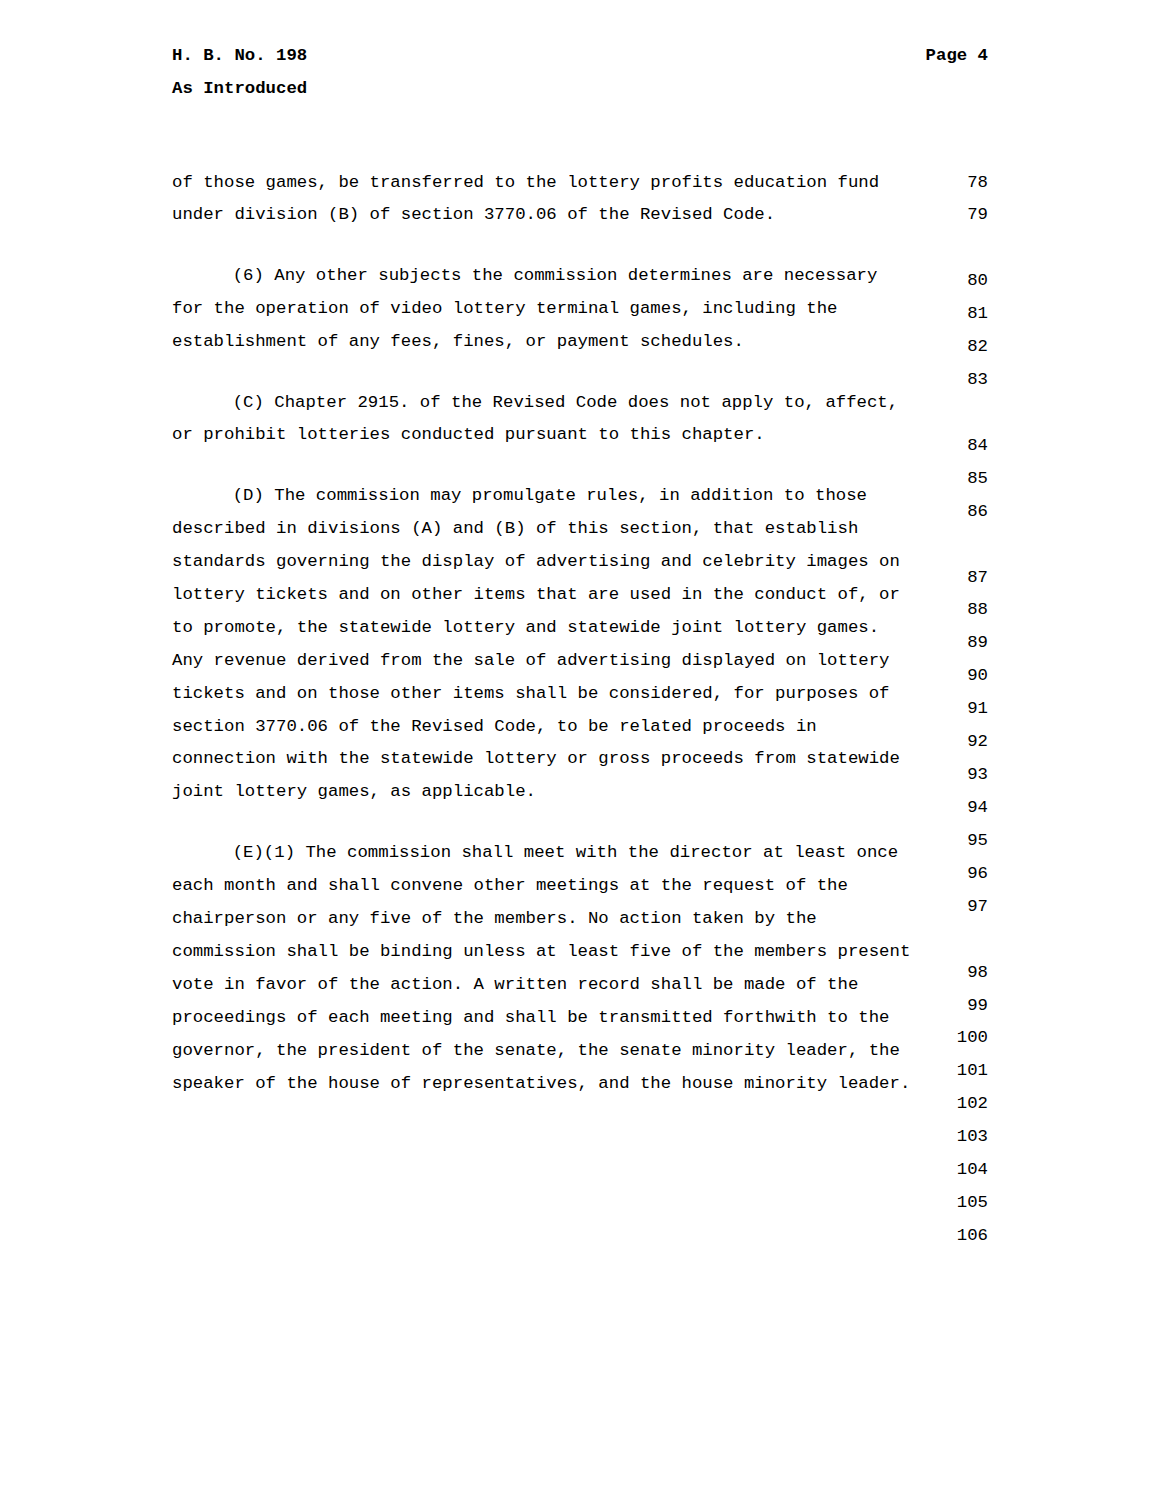H. B. No. 198 As Introduced
Page 4
of those games, be transferred to the lottery profits education fund under division (B) of section 3770.06 of the Revised Code.
(6) Any other subjects the commission determines are necessary for the operation of video lottery terminal games, including the establishment of any fees, fines, or payment schedules.
(C) Chapter 2915. of the Revised Code does not apply to, affect, or prohibit lotteries conducted pursuant to this chapter.
(D) The commission may promulgate rules, in addition to those described in divisions (A) and (B) of this section, that establish standards governing the display of advertising and celebrity images on lottery tickets and on other items that are used in the conduct of, or to promote, the statewide lottery and statewide joint lottery games. Any revenue derived from the sale of advertising displayed on lottery tickets and on those other items shall be considered, for purposes of section 3770.06 of the Revised Code, to be related proceeds in connection with the statewide lottery or gross proceeds from statewide joint lottery games, as applicable.
(E)(1) The commission shall meet with the director at least once each month and shall convene other meetings at the request of the chairperson or any five of the members. No action taken by the commission shall be binding unless at least five of the members present vote in favor of the action. A written record shall be made of the proceedings of each meeting and shall be transmitted forthwith to the governor, the president of the senate, the senate minority leader, the speaker of the house of representatives, and the house minority leader.
78 79 80 81 82 83 84 85 86 87 88 89 90 91 92 93 94 95 96 97 98 99 100 101 102 103 104 105 106